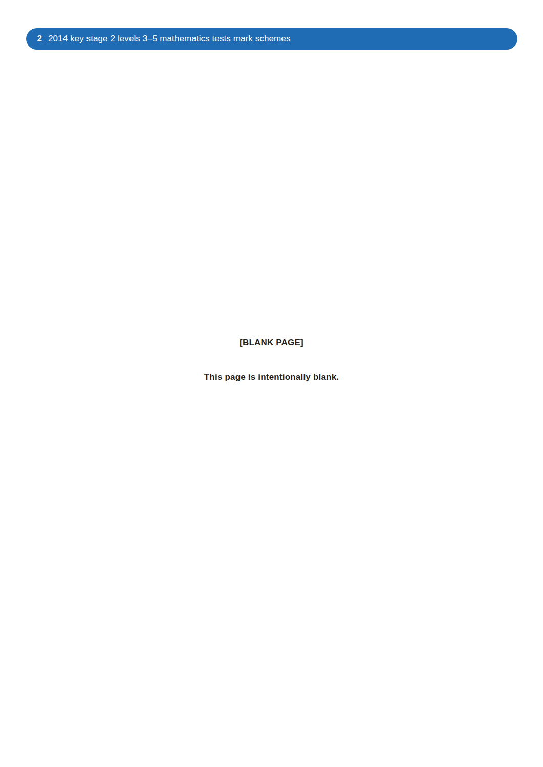2 2014 key stage 2 levels 3–5 mathematics tests mark schemes
[BLANK PAGE]
This page is intentionally blank.